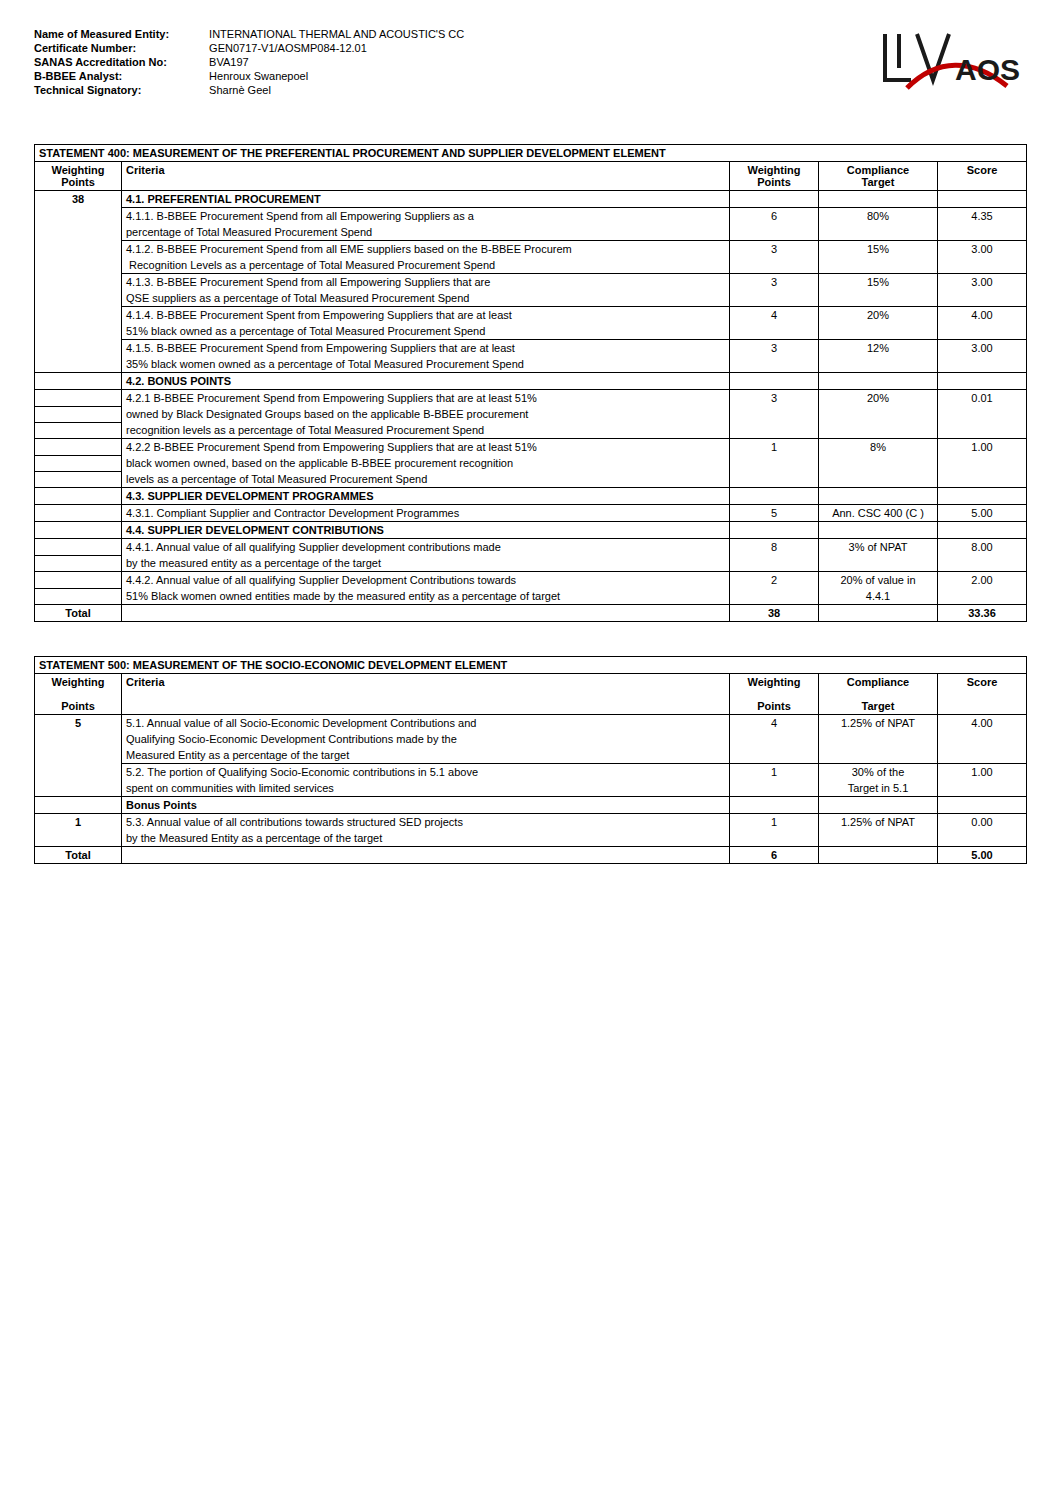| Name of Measured Entity: | INTERNATIONAL THERMAL AND ACOUSTIC'S CC |
| Certificate Number: | GEN0717-V1/AOSMP084-12.01 |
| SANAS Accreditation No: | BVA197 |
| B-BBEE Analyst: | Henroux Swanepoel |
| Technical Signatory: | Sharnè Geel |
AOS
| STATEMENT 400: MEASUREMENT OF THE PREFERENTIAL PROCUREMENT AND SUPPLIER DEVELOPMENT ELEMENT |
| Weighting Points | Criteria | Weighting Points | Compliance Target | Score |
| 38 | 4.1. PREFERENTIAL PROCUREMENT | | | |
| 4.1.1. B-BBEE Procurement Spend from all Empowering Suppliers as a | 6 | 80% | 4.35 |
| percentage of Total Measured Procurement Spend | | | |
| 4.1.2. B-BBEE Procurement Spend from all EME suppliers based on the B-BBEE Procurem | 3 | 15% | 3.00 |
| Recognition Levels as a percentage of Total Measured Procurement Spend | | | |
| 4.1.3. B-BBEE Procurement Spend from all Empowering Suppliers that are | 3 | 15% | 3.00 |
| QSE suppliers as a percentage of Total Measured Procurement Spend | | | |
| 4.1.4. B-BBEE Procurement Spent from Empowering Suppliers that are at least | 4 | 20% | 4.00 |
| 51% black owned as a percentage of Total Measured Procurement Spend | | | |
| 4.1.5. B-BBEE Procurement Spend from Empowering Suppliers that are at least | 3 | 12% | 3.00 |
| 35% black women owned as a percentage of Total Measured Procurement Spend | | | |
| | 4.2. BONUS POINTS | | | |
| | 4.2.1 B-BBEE Procurement Spend from Empowering Suppliers that are at least 51% | 3 | 20% | 0.01 |
| | owned by Black Designated Groups based on the applicable B-BBEE procurement | | | |
| | recognition levels as a percentage of Total Measured Procurement Spend | | | |
| | 4.2.2 B-BBEE Procurement Spend from Empowering Suppliers that are at least 51% | 1 | 8% | 1.00 |
| | black women owned, based on the applicable B-BBEE procurement recognition | | | |
| | levels as a percentage of Total Measured Procurement Spend | | | |
| | 4.3. SUPPLIER DEVELOPMENT PROGRAMMES | | | |
| | 4.3.1. Compliant Supplier and Contractor Development Programmes | 5 | Ann. CSC 400 (C ) | 5.00 |
| | 4.4. SUPPLIER DEVELOPMENT CONTRIBUTIONS | | | |
| | 4.4.1. Annual value of all qualifying Supplier development contributions made | 8 | 3% of NPAT | 8.00 |
| | by the measured entity as a percentage of the target | | | |
| | 4.4.2. Annual value of all qualifying Supplier Development Contributions towards | 2 | 20% of value in | 2.00 |
| | 51% Black women owned entities made by the measured entity as a percentage of target | | 4.4.1 | |
| Total | | 38 | | 33.36 |
| STATEMENT 500: MEASUREMENT OF THE SOCIO-ECONOMIC DEVELOPMENT ELEMENT |
| Weighting Points | Criteria | Weighting Points | Compliance Target | Score |
| 5 | 5.1. Annual value of all Socio-Economic Development Contributions and | 4 | 1.25% of NPAT | 4.00 |
| Qualifying Socio-Economic Development Contributions made by the | | | |
| Measured Entity as a percentage of the target | | | |
| 5.2. The portion of Qualifying Socio-Economic contributions in 5.1 above | 1 | 30% of the | 1.00 |
| spent on communities with limited services | | Target in 5.1 | |
| | Bonus Points | | | |
| 1 | 5.3. Annual value of all contributions towards structured SED projects | 1 | 1.25% of NPAT | 0.00 |
| by the Measured Entity as a percentage of the target | | | |
| Total | | 6 | | 5.00 |